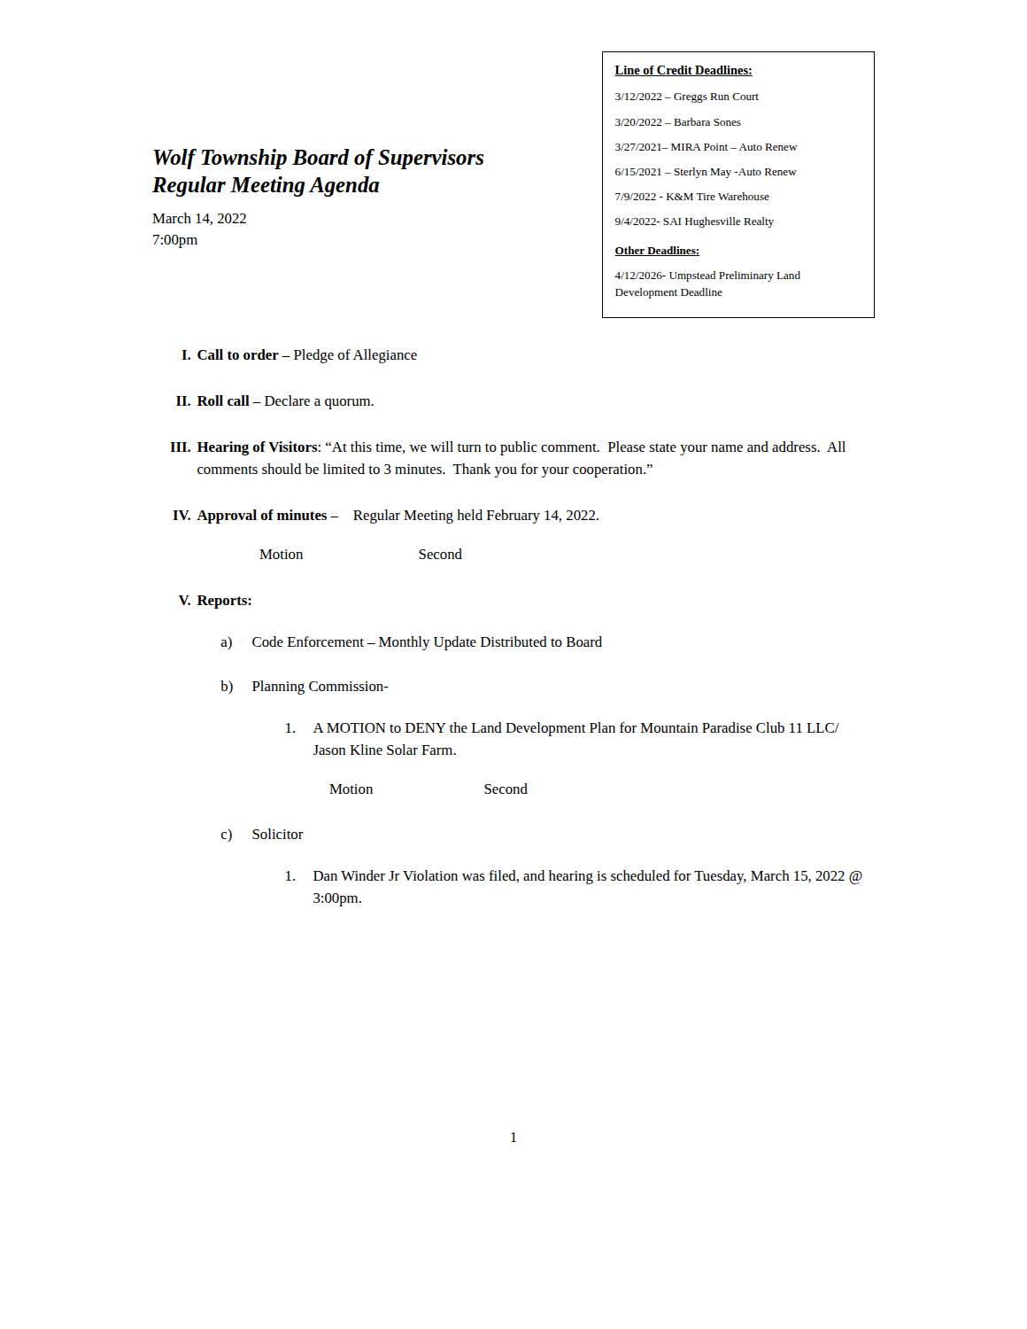Line of Credit Deadlines:
3/12/2022 – Greggs Run Court
3/20/2022 – Barbara Sones
3/27/2021– MIRA Point – Auto Renew
6/15/2021 – Sterlyn May -Auto Renew
7/9/2022 - K&M Tire Warehouse
9/4/2022- SAI Hughesville Realty
Other Deadlines:
4/12/2026- Umpstead Preliminary Land Development Deadline
Wolf Township Board of Supervisors
Regular Meeting Agenda
March 14, 2022
7:00pm
I.
Call to order – Pledge of Allegiance
II.
Roll call – Declare a quorum.
III.
Hearing of Visitors: “At this time, we will turn to public comment. Please state your name and address. All comments should be limited to 3 minutes. Thank you for your cooperation.”
IV.
Approval of minutes – Regular Meeting held February 14, 2022.
Motion Second
V.
Reports:
a)
Code Enforcement – Monthly Update Distributed to Board
b)
Planning Commission-
1.
A MOTION to DENY the Land Development Plan for Mountain Paradise Club 11 LLC/ Jason Kline Solar Farm.
Motion Second
c)
Solicitor
1.
Dan Winder Jr Violation was filed, and hearing is scheduled for Tuesday, March 15, 2022 @ 3:00pm.
1